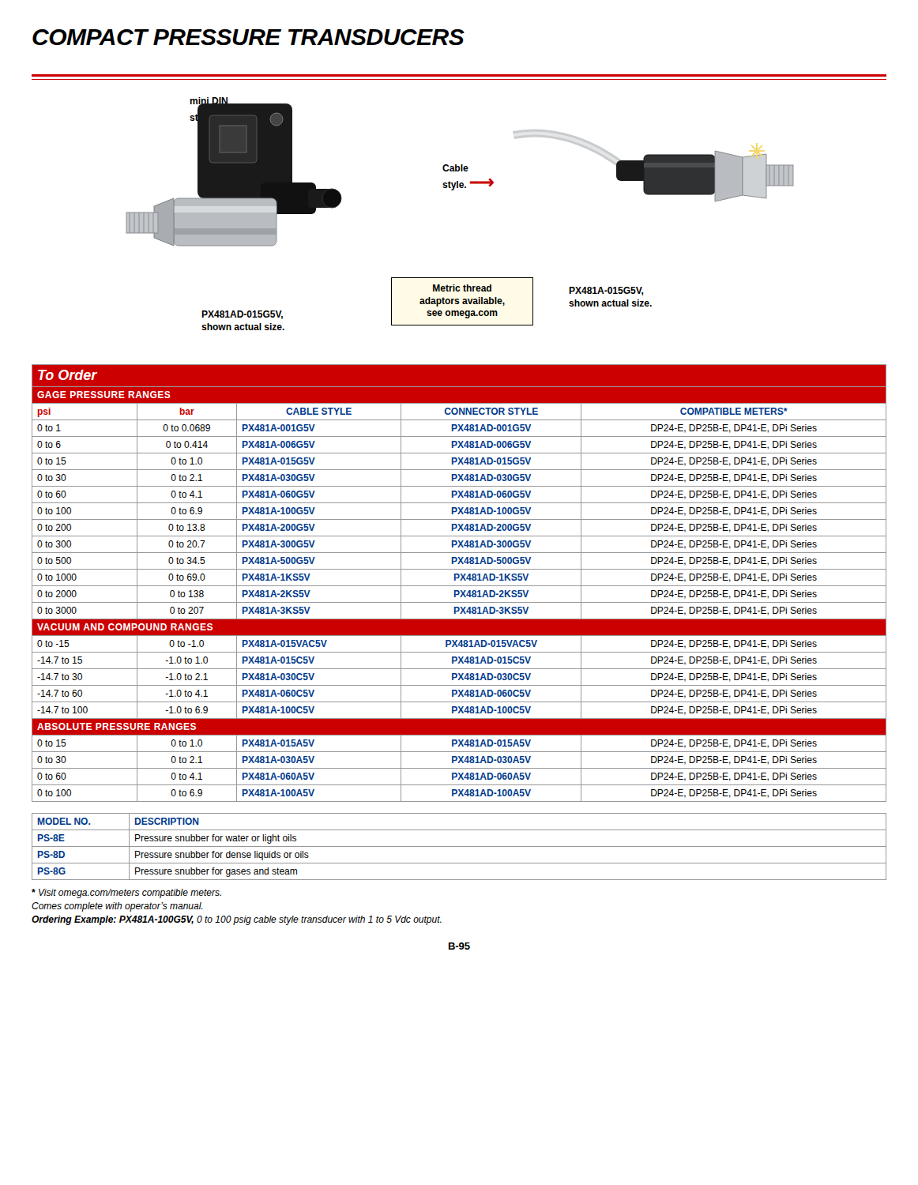COMPACT PRESSURE TRANSDUCERS
mini DIN
style. ⟶
Cable
style. ⟶
PX481AD-015G5V,
shown actual size.
PX481A-015G5V,
shown actual size.
Metric thread
adaptors available,
see omega.com
| To Order |
| --- |
| GAGE PRESSURE RANGES |
| psi | bar | CABLE STYLE | CONNECTOR STYLE | COMPATIBLE METERS* |
| 0 to 1 | 0 to 0.0689 | PX481A-001G5V | PX481AD-001G5V | DP24-E, DP25B-E, DP41-E, DPi Series |
| 0 to 6 | 0 to 0.414 | PX481A-006G5V | PX481AD-006G5V | DP24-E, DP25B-E, DP41-E, DPi Series |
| 0 to 15 | 0 to 1.0 | PX481A-015G5V | PX481AD-015G5V | DP24-E, DP25B-E, DP41-E, DPi Series |
| 0 to 30 | 0 to 2.1 | PX481A-030G5V | PX481AD-030G5V | DP24-E, DP25B-E, DP41-E, DPi Series |
| 0 to 60 | 0 to 4.1 | PX481A-060G5V | PX481AD-060G5V | DP24-E, DP25B-E, DP41-E, DPi Series |
| 0 to 100 | 0 to 6.9 | PX481A-100G5V | PX481AD-100G5V | DP24-E, DP25B-E, DP41-E, DPi Series |
| 0 to 200 | 0 to 13.8 | PX481A-200G5V | PX481AD-200G5V | DP24-E, DP25B-E, DP41-E, DPi Series |
| 0 to 300 | 0 to 20.7 | PX481A-300G5V | PX481AD-300G5V | DP24-E, DP25B-E, DP41-E, DPi Series |
| 0 to 500 | 0 to 34.5 | PX481A-500G5V | PX481AD-500G5V | DP24-E, DP25B-E, DP41-E, DPi Series |
| 0 to 1000 | 0 to 69.0 | PX481A-1KS5V | PX481AD-1KS5V | DP24-E, DP25B-E, DP41-E, DPi Series |
| 0 to 2000 | 0 to 138 | PX481A-2KS5V | PX481AD-2KS5V | DP24-E, DP25B-E, DP41-E, DPi Series |
| 0 to 3000 | 0 to 207 | PX481A-3KS5V | PX481AD-3KS5V | DP24-E, DP25B-E, DP41-E, DPi Series |
| VACUUM AND COMPOUND RANGES |
| 0 to -15 | 0 to -1.0 | PX481A-015VAC5V | PX481AD-015VAC5V | DP24-E, DP25B-E, DP41-E, DPi Series |
| -14.7 to 15 | -1.0 to 1.0 | PX481A-015C5V | PX481AD-015C5V | DP24-E, DP25B-E, DP41-E, DPi Series |
| -14.7 to 30 | -1.0 to 2.1 | PX481A-030C5V | PX481AD-030C5V | DP24-E, DP25B-E, DP41-E, DPi Series |
| -14.7 to 60 | -1.0 to 4.1 | PX481A-060C5V | PX481AD-060C5V | DP24-E, DP25B-E, DP41-E, DPi Series |
| -14.7 to 100 | -1.0 to 6.9 | PX481A-100C5V | PX481AD-100C5V | DP24-E, DP25B-E, DP41-E, DPi Series |
| ABSOLUTE PRESSURE RANGES |
| 0 to 15 | 0 to 1.0 | PX481A-015A5V | PX481AD-015A5V | DP24-E, DP25B-E, DP41-E, DPi Series |
| 0 to 30 | 0 to 2.1 | PX481A-030A5V | PX481AD-030A5V | DP24-E, DP25B-E, DP41-E, DPi Series |
| 0 to 60 | 0 to 4.1 | PX481A-060A5V | PX481AD-060A5V | DP24-E, DP25B-E, DP41-E, DPi Series |
| 0 to 100 | 0 to 6.9 | PX481A-100A5V | PX481AD-100A5V | DP24-E, DP25B-E, DP41-E, DPi Series |
| MODEL NO. | DESCRIPTION |
| PS-8E | Pressure snubber for water or light oils |
| PS-8D | Pressure snubber for dense liquids or oils |
| PS-8G | Pressure snubber for gases and steam |
* Visit omega.com/meters compatible meters.
Comes complete with operator’s manual.
Ordering Example: PX481A-100G5V, 0 to 100 psig cable style transducer with 1 to 5 Vdc output.
B-95